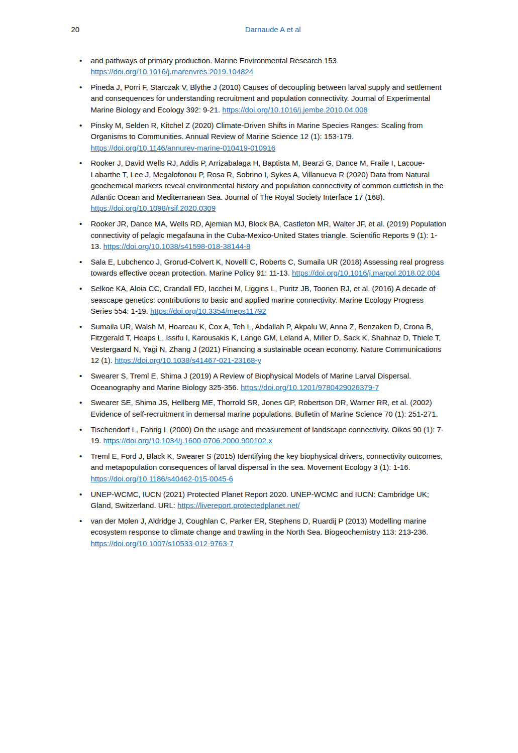20
Darnaude A et al
and pathways of primary production. Marine Environmental Research 153 https://doi.org/10.1016/j.marenvres.2019.104824
Pineda J, Porri F, Starczak V, Blythe J (2010) Causes of decoupling between larval supply and settlement and consequences for understanding recruitment and population connectivity. Journal of Experimental Marine Biology and Ecology 392: 9-21. https://doi.org/10.1016/j.jembe.2010.04.008
Pinsky M, Selden R, Kitchel Z (2020) Climate-Driven Shifts in Marine Species Ranges: Scaling from Organisms to Communities. Annual Review of Marine Science 12 (1): 153-179. https://doi.org/10.1146/annurev-marine-010419-010916
Rooker J, David Wells RJ, Addis P, Arrizabalaga H, Baptista M, Bearzi G, Dance M, Fraile I, Lacoue-Labarthe T, Lee J, Megalofonou P, Rosa R, Sobrino I, Sykes A, Villanueva R (2020) Data from Natural geochemical markers reveal environmental history and population connectivity of common cuttlefish in the Atlantic Ocean and Mediterranean Sea. Journal of The Royal Society Interface 17 (168). https://doi.org/10.1098/rsif.2020.0309
Rooker JR, Dance MA, Wells RD, Ajemian MJ, Block BA, Castleton MR, Walter JF, et al. (2019) Population connectivity of pelagic megafauna in the Cuba-Mexico-United States triangle. Scientific Reports 9 (1): 1-13. https://doi.org/10.1038/s41598-018-38144-8
Sala E, Lubchenco J, Grorud-Colvert K, Novelli C, Roberts C, Sumaila UR (2018) Assessing real progress towards effective ocean protection. Marine Policy 91: 11-13. https://doi.org/10.1016/j.marpol.2018.02.004
Selkoe KA, Aloia CC, Crandall ED, Iacchei M, Liggins L, Puritz JB, Toonen RJ, et al. (2016) A decade of seascape genetics: contributions to basic and applied marine connectivity. Marine Ecology Progress Series 554: 1-19. https://doi.org/10.3354/meps11792
Sumaila UR, Walsh M, Hoareau K, Cox A, Teh L, Abdallah P, Akpalu W, Anna Z, Benzaken D, Crona B, Fitzgerald T, Heaps L, Issifu I, Karousakis K, Lange GM, Leland A, Miller D, Sack K, Shahnaz D, Thiele T, Vestergaard N, Yagi N, Zhang J (2021) Financing a sustainable ocean economy. Nature Communications 12 (1). https://doi.org/10.1038/s41467-021-23168-y
Swearer S, Treml E, Shima J (2019) A Review of Biophysical Models of Marine Larval Dispersal. Oceanography and Marine Biology 325-356. https://doi.org/10.1201/9780429026379-7
Swearer SE, Shima JS, Hellberg ME, Thorrold SR, Jones GP, Robertson DR, Warner RR, et al. (2002) Evidence of self-recruitment in demersal marine populations. Bulletin of Marine Science 70 (1): 251-271.
Tischendorf L, Fahrig L (2000) On the usage and measurement of landscape connectivity. Oikos 90 (1): 7-19. https://doi.org/10.1034/j.1600-0706.2000.900102.x
Treml E, Ford J, Black K, Swearer S (2015) Identifying the key biophysical drivers, connectivity outcomes, and metapopulation consequences of larval dispersal in the sea. Movement Ecology 3 (1): 1-16. https://doi.org/10.1186/s40462-015-0045-6
UNEP-WCMC, IUCN (2021) Protected Planet Report 2020. UNEP-WCMC and IUCN: Cambridge UK; Gland, Switzerland. URL: https://livereport.protectedplanet.net/
van der Molen J, Aldridge J, Coughlan C, Parker ER, Stephens D, Ruardij P (2013) Modelling marine ecosystem response to climate change and trawling in the North Sea. Biogeochemistry 113: 213-236. https://doi.org/10.1007/s10533-012-9763-7